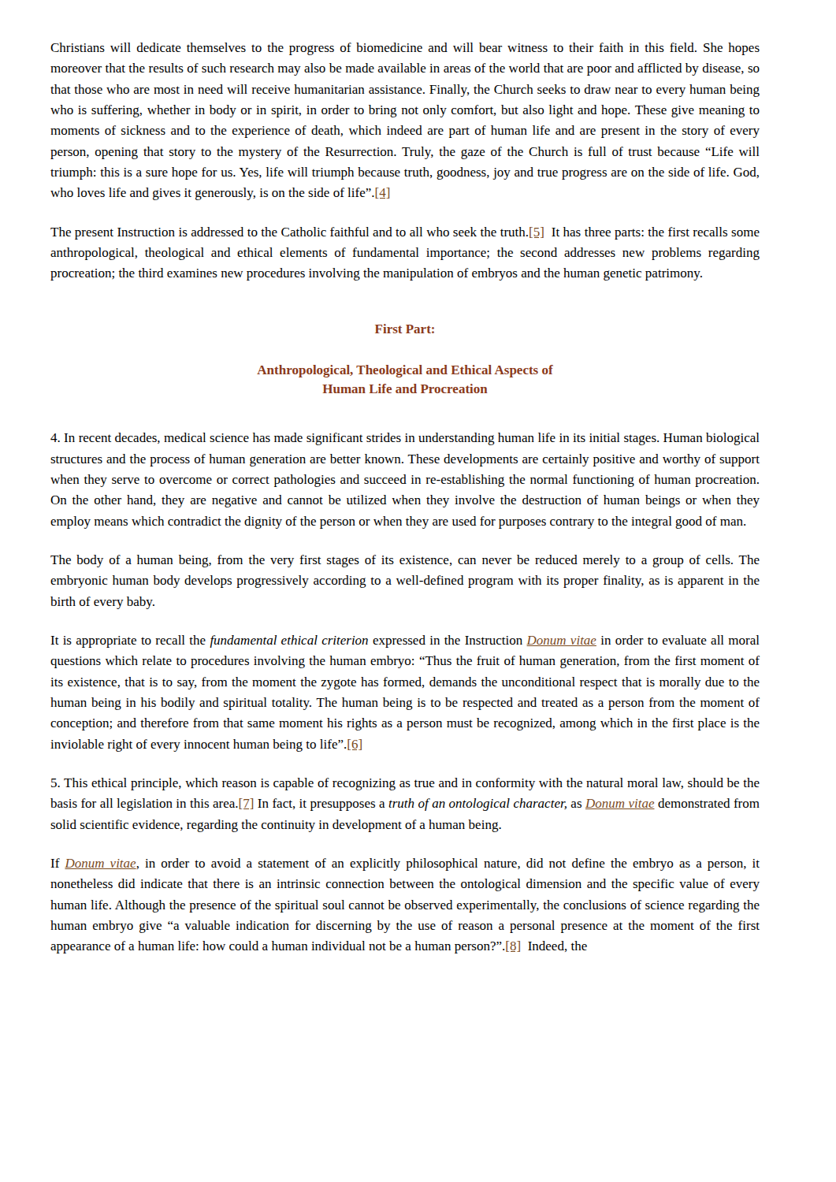Christians will dedicate themselves to the progress of biomedicine and will bear witness to their faith in this field. She hopes moreover that the results of such research may also be made available in areas of the world that are poor and afflicted by disease, so that those who are most in need will receive humanitarian assistance. Finally, the Church seeks to draw near to every human being who is suffering, whether in body or in spirit, in order to bring not only comfort, but also light and hope. These give meaning to moments of sickness and to the experience of death, which indeed are part of human life and are present in the story of every person, opening that story to the mystery of the Resurrection. Truly, the gaze of the Church is full of trust because “Life will triumph: this is a sure hope for us. Yes, life will triumph because truth, goodness, joy and true progress are on the side of life. God, who loves life and gives it generously, is on the side of life”.[4]
The present Instruction is addressed to the Catholic faithful and to all who seek the truth.[5] It has three parts: the first recalls some anthropological, theological and ethical elements of fundamental importance; the second addresses new problems regarding procreation; the third examines new procedures involving the manipulation of embryos and the human genetic patrimony.
First Part:
Anthropological, Theological and Ethical Aspects of
Human Life and Procreation
4. In recent decades, medical science has made significant strides in understanding human life in its initial stages. Human biological structures and the process of human generation are better known. These developments are certainly positive and worthy of support when they serve to overcome or correct pathologies and succeed in re-establishing the normal functioning of human procreation. On the other hand, they are negative and cannot be utilized when they involve the destruction of human beings or when they employ means which contradict the dignity of the person or when they are used for purposes contrary to the integral good of man.
The body of a human being, from the very first stages of its existence, can never be reduced merely to a group of cells. The embryonic human body develops progressively according to a well-defined program with its proper finality, as is apparent in the birth of every baby.
It is appropriate to recall the fundamental ethical criterion expressed in the Instruction Donum vitae in order to evaluate all moral questions which relate to procedures involving the human embryo: “Thus the fruit of human generation, from the first moment of its existence, that is to say, from the moment the zygote has formed, demands the unconditional respect that is morally due to the human being in his bodily and spiritual totality. The human being is to be respected and treated as a person from the moment of conception; and therefore from that same moment his rights as a person must be recognized, among which in the first place is the inviolable right of every innocent human being to life”.[6]
5. This ethical principle, which reason is capable of recognizing as true and in conformity with the natural moral law, should be the basis for all legislation in this area.[7] In fact, it presupposes a truth of an ontological character, as Donum vitae demonstrated from solid scientific evidence, regarding the continuity in development of a human being.
If Donum vitae, in order to avoid a statement of an explicitly philosophical nature, did not define the embryo as a person, it nonetheless did indicate that there is an intrinsic connection between the ontological dimension and the specific value of every human life. Although the presence of the spiritual soul cannot be observed experimentally, the conclusions of science regarding the human embryo give “a valuable indication for discerning by the use of reason a personal presence at the moment of the first appearance of a human life: how could a human individual not be a human person?”.[8] Indeed, the